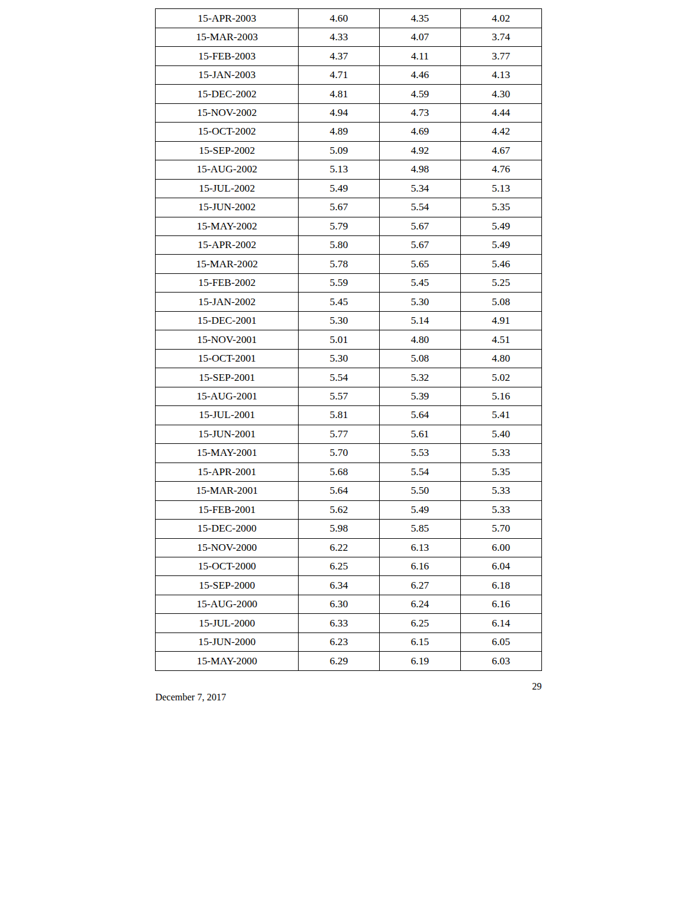| 15-APR-2003 | 4.60 | 4.35 | 4.02 |
| 15-MAR-2003 | 4.33 | 4.07 | 3.74 |
| 15-FEB-2003 | 4.37 | 4.11 | 3.77 |
| 15-JAN-2003 | 4.71 | 4.46 | 4.13 |
| 15-DEC-2002 | 4.81 | 4.59 | 4.30 |
| 15-NOV-2002 | 4.94 | 4.73 | 4.44 |
| 15-OCT-2002 | 4.89 | 4.69 | 4.42 |
| 15-SEP-2002 | 5.09 | 4.92 | 4.67 |
| 15-AUG-2002 | 5.13 | 4.98 | 4.76 |
| 15-JUL-2002 | 5.49 | 5.34 | 5.13 |
| 15-JUN-2002 | 5.67 | 5.54 | 5.35 |
| 15-MAY-2002 | 5.79 | 5.67 | 5.49 |
| 15-APR-2002 | 5.80 | 5.67 | 5.49 |
| 15-MAR-2002 | 5.78 | 5.65 | 5.46 |
| 15-FEB-2002 | 5.59 | 5.45 | 5.25 |
| 15-JAN-2002 | 5.45 | 5.30 | 5.08 |
| 15-DEC-2001 | 5.30 | 5.14 | 4.91 |
| 15-NOV-2001 | 5.01 | 4.80 | 4.51 |
| 15-OCT-2001 | 5.30 | 5.08 | 4.80 |
| 15-SEP-2001 | 5.54 | 5.32 | 5.02 |
| 15-AUG-2001 | 5.57 | 5.39 | 5.16 |
| 15-JUL-2001 | 5.81 | 5.64 | 5.41 |
| 15-JUN-2001 | 5.77 | 5.61 | 5.40 |
| 15-MAY-2001 | 5.70 | 5.53 | 5.33 |
| 15-APR-2001 | 5.68 | 5.54 | 5.35 |
| 15-MAR-2001 | 5.64 | 5.50 | 5.33 |
| 15-FEB-2001 | 5.62 | 5.49 | 5.33 |
| 15-DEC-2000 | 5.98 | 5.85 | 5.70 |
| 15-NOV-2000 | 6.22 | 6.13 | 6.00 |
| 15-OCT-2000 | 6.25 | 6.16 | 6.04 |
| 15-SEP-2000 | 6.34 | 6.27 | 6.18 |
| 15-AUG-2000 | 6.30 | 6.24 | 6.16 |
| 15-JUL-2000 | 6.33 | 6.25 | 6.14 |
| 15-JUN-2000 | 6.23 | 6.15 | 6.05 |
| 15-MAY-2000 | 6.29 | 6.19 | 6.03 |
29
December 7, 2017